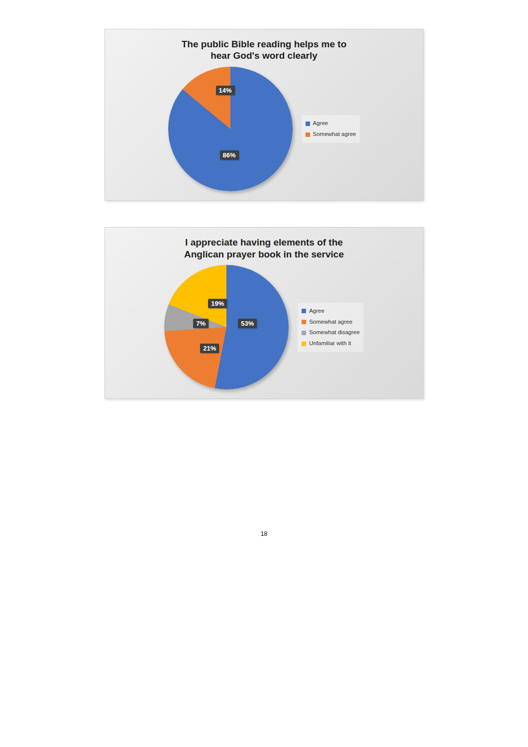The public Bible reading helps me to
hear God's word clearly
14% 86%
Agree
Somewhat agree
I appreciate having elements of the
Anglican prayer book in the service
19% 7% 53% 21%
Agree
Somewhat agree
Somewhat disagree
Unfamiliar with it
18